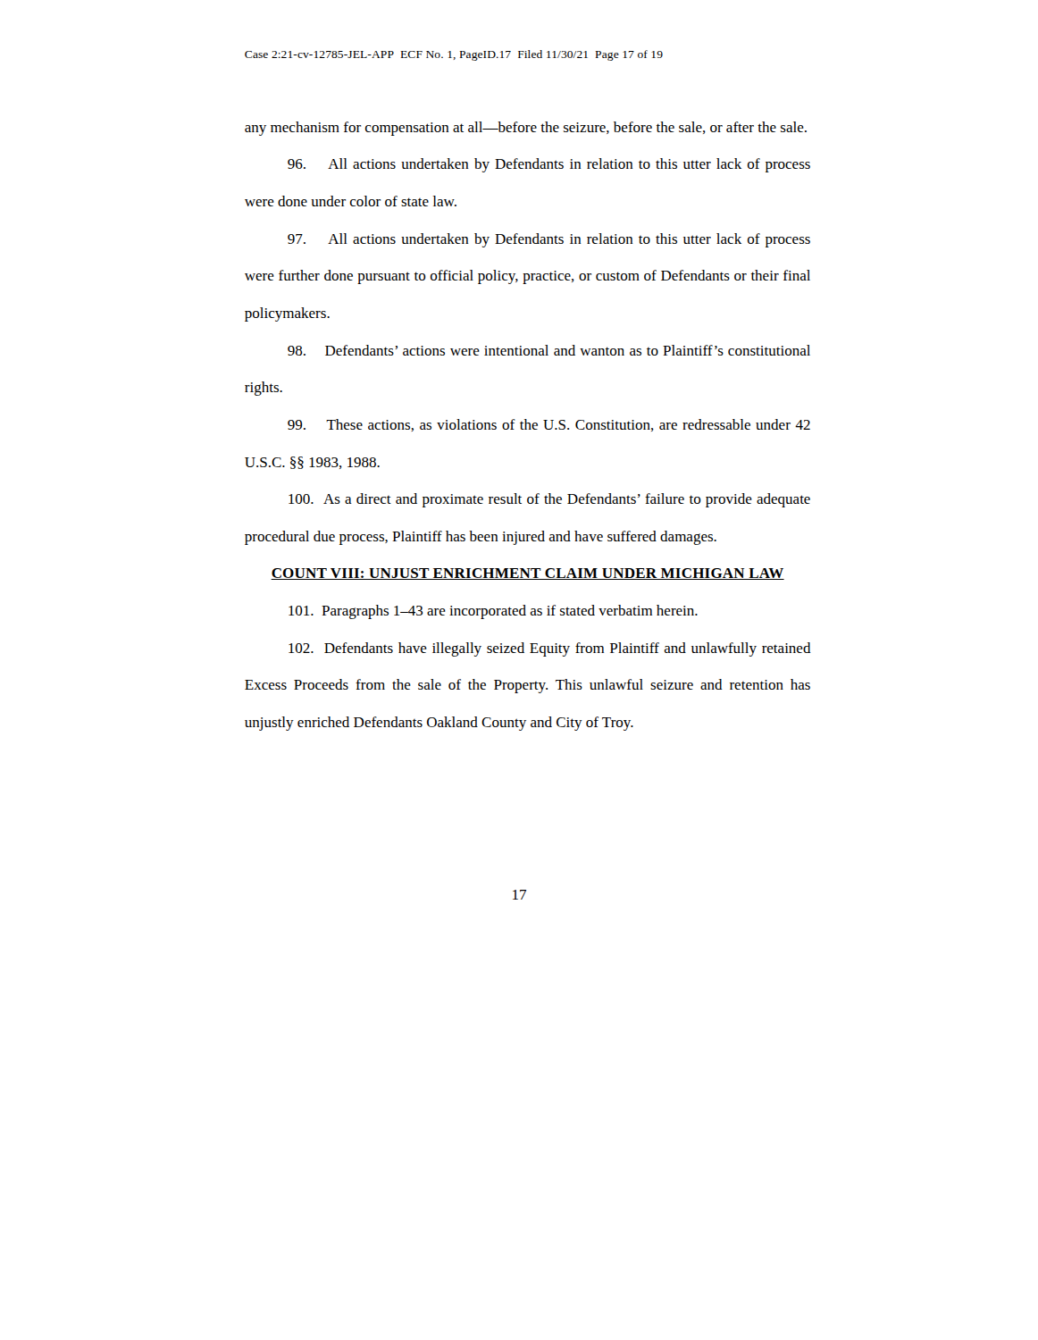Case 2:21-cv-12785-JEL-APP ECF No. 1, PageID.17 Filed 11/30/21 Page 17 of 19
any mechanism for compensation at all—before the seizure, before the sale, or after the sale.
96. All actions undertaken by Defendants in relation to this utter lack of process were done under color of state law.
97. All actions undertaken by Defendants in relation to this utter lack of process were further done pursuant to official policy, practice, or custom of Defendants or their final policymakers.
98. Defendants’ actions were intentional and wanton as to Plaintiff’s constitutional rights.
99. These actions, as violations of the U.S. Constitution, are redressable under 42 U.S.C. §§ 1983, 1988.
100. As a direct and proximate result of the Defendants’ failure to provide adequate procedural due process, Plaintiff has been injured and have suffered damages.
COUNT VIII: UNJUST ENRICHMENT CLAIM UNDER MICHIGAN LAW
101. Paragraphs 1–43 are incorporated as if stated verbatim herein.
102. Defendants have illegally seized Equity from Plaintiff and unlawfully retained Excess Proceeds from the sale of the Property. This unlawful seizure and retention has unjustly enriched Defendants Oakland County and City of Troy.
17